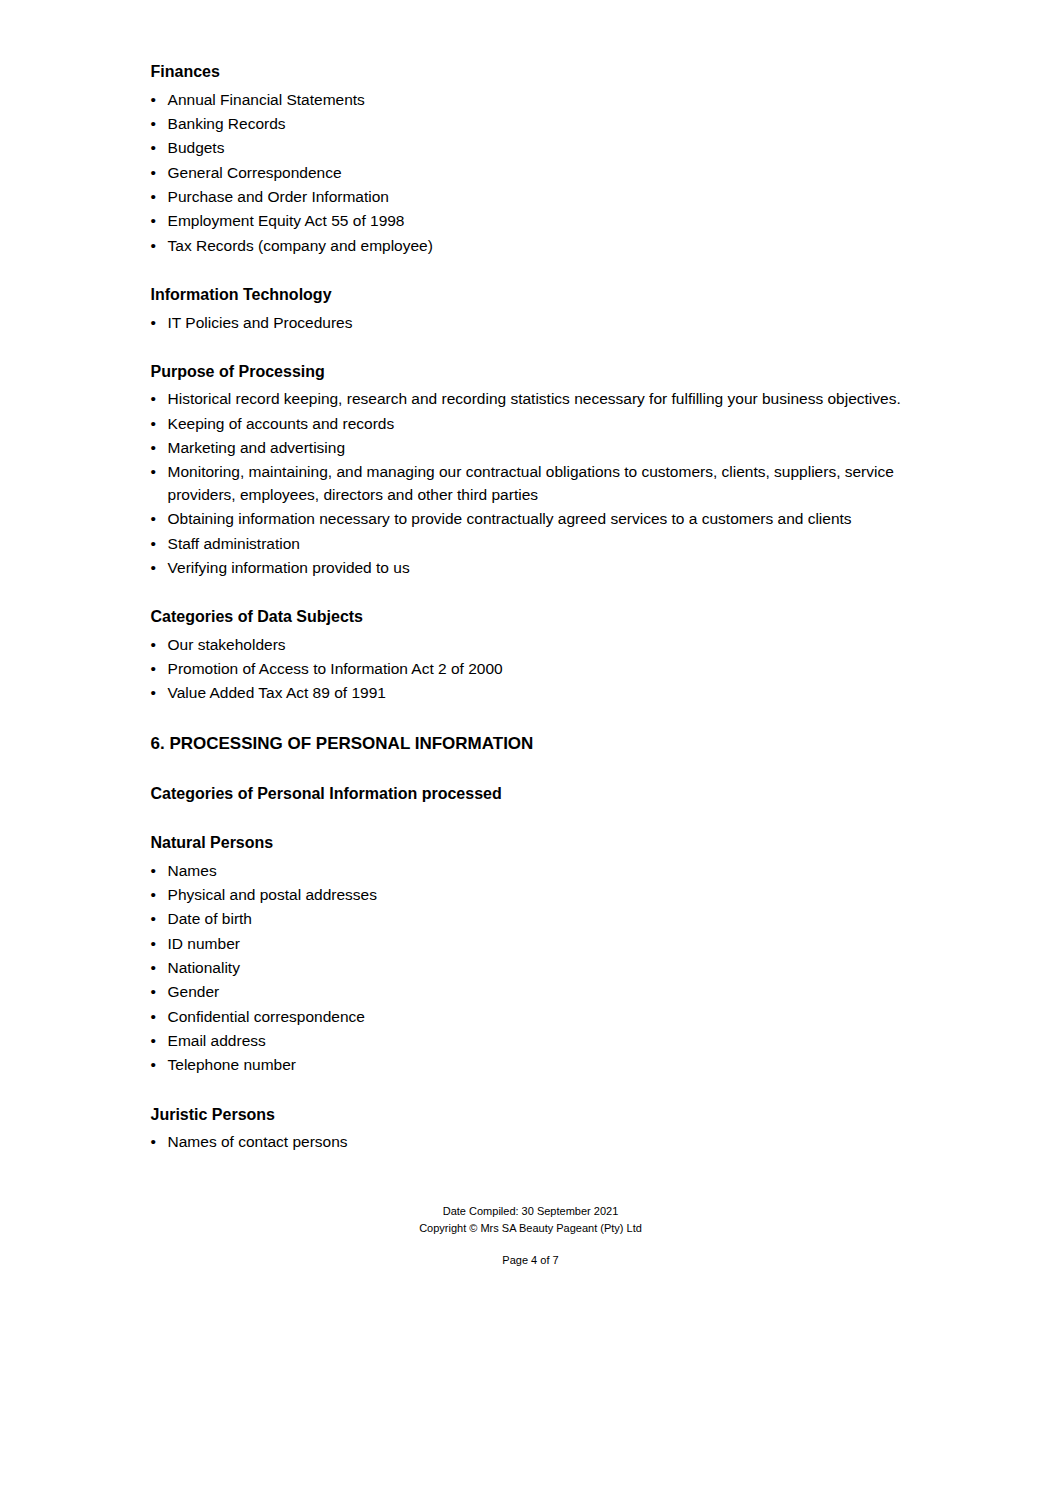Finances
Annual Financial Statements
Banking Records
Budgets
General Correspondence
Purchase and Order Information
Employment Equity Act 55 of 1998
Tax Records (company and employee)
Information Technology
IT Policies and Procedures
Purpose of Processing
Historical record keeping, research and recording statistics necessary for fulfilling your business objectives.
Keeping of accounts and records
Marketing and advertising
Monitoring, maintaining, and managing our contractual obligations to customers, clients, suppliers, service providers, employees, directors and other third parties
Obtaining information necessary to provide contractually agreed services to a customers and clients
Staff administration
Verifying information provided to us
Categories of Data Subjects
Our stakeholders
Promotion of Access to Information Act 2 of 2000
Value Added Tax Act 89 of 1991
6. PROCESSING OF PERSONAL INFORMATION
Categories of Personal Information processed
Natural Persons
Names
Physical and postal addresses
Date of birth
ID number
Nationality
Gender
Confidential correspondence
Email address
Telephone number
Juristic Persons
Names of contact persons
Date Compiled: 30 September 2021
Copyright © Mrs SA Beauty Pageant (Pty) Ltd
Page 4 of 7